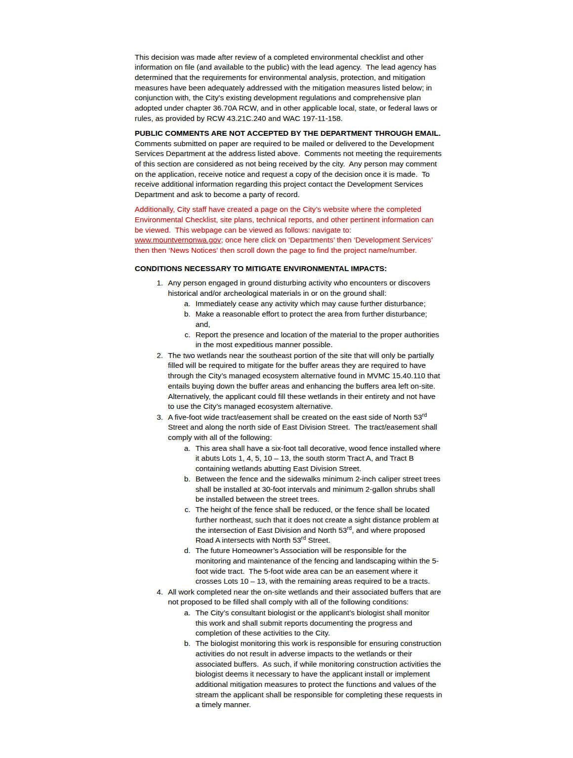This decision was made after review of a completed environmental checklist and other information on file (and available to the public) with the lead agency. The lead agency has determined that the requirements for environmental analysis, protection, and mitigation measures have been adequately addressed with the mitigation measures listed below; in conjunction with, the City’s existing development regulations and comprehensive plan adopted under chapter 36.70A RCW, and in other applicable local, state, or federal laws or rules, as provided by RCW 43.21C.240 and WAC 197-11-158.
PUBLIC COMMENTS ARE NOT ACCEPTED BY THE DEPARTMENT THROUGH EMAIL. Comments submitted on paper are required to be mailed or delivered to the Development Services Department at the address listed above. Comments not meeting the requirements of this section are considered as not being received by the city. Any person may comment on the application, receive notice and request a copy of the decision once it is made. To receive additional information regarding this project contact the Development Services Department and ask to become a party of record.
Additionally, City staff have created a page on the City’s website where the completed Environmental Checklist, site plans, technical reports, and other pertinent information can be viewed. This webpage can be viewed as follows: navigate to: www.mountvernonwa.gov; once here click on ‘Departments’ then ‘Development Services’ then then ‘News Notices’ then scroll down the page to find the project name/number.
CONDITIONS NECESSARY TO MITIGATE ENVIRONMENTAL IMPACTS:
Any person engaged in ground disturbing activity who encounters or discovers historical and/or archeological materials in or on the ground shall:
Immediately cease any activity which may cause further disturbance;
Make a reasonable effort to protect the area from further disturbance; and,
Report the presence and location of the material to the proper authorities in the most expeditious manner possible.
The two wetlands near the southeast portion of the site that will only be partially filled will be required to mitigate for the buffer areas they are required to have through the City’s managed ecosystem alternative found in MVMC 15.40.110 that entails buying down the buffer areas and enhancing the buffers area left on-site. Alternatively, the applicant could fill these wetlands in their entirety and not have to use the City’s managed ecosystem alternative.
A five-foot wide tract/easement shall be created on the east side of North 53rd Street and along the north side of East Division Street. The tract/easement shall comply with all of the following:
This area shall have a six-foot tall decorative, wood fence installed where it abuts Lots 1, 4, 5, 10 – 13, the south storm Tract A, and Tract B containing wetlands abutting East Division Street.
Between the fence and the sidewalks minimum 2-inch caliper street trees shall be installed at 30-foot intervals and minimum 2-gallon shrubs shall be installed between the street trees.
The height of the fence shall be reduced, or the fence shall be located further northeast, such that it does not create a sight distance problem at the intersection of East Division and North 53rd, and where proposed Road A intersects with North 53rd Street.
The future Homeowner’s Association will be responsible for the monitoring and maintenance of the fencing and landscaping within the 5-foot wide tract. The 5-foot wide area can be an easement where it crosses Lots 10 – 13, with the remaining areas required to be a tracts.
All work completed near the on-site wetlands and their associated buffers that are not proposed to be filled shall comply with all of the following conditions:
The City’s consultant biologist or the applicant’s biologist shall monitor this work and shall submit reports documenting the progress and completion of these activities to the City.
The biologist monitoring this work is responsible for ensuring construction activities do not result in adverse impacts to the wetlands or their associated buffers. As such, if while monitoring construction activities the biologist deems it necessary to have the applicant install or implement additional mitigation measures to protect the functions and values of the stream the applicant shall be responsible for completing these requests in a timely manner.